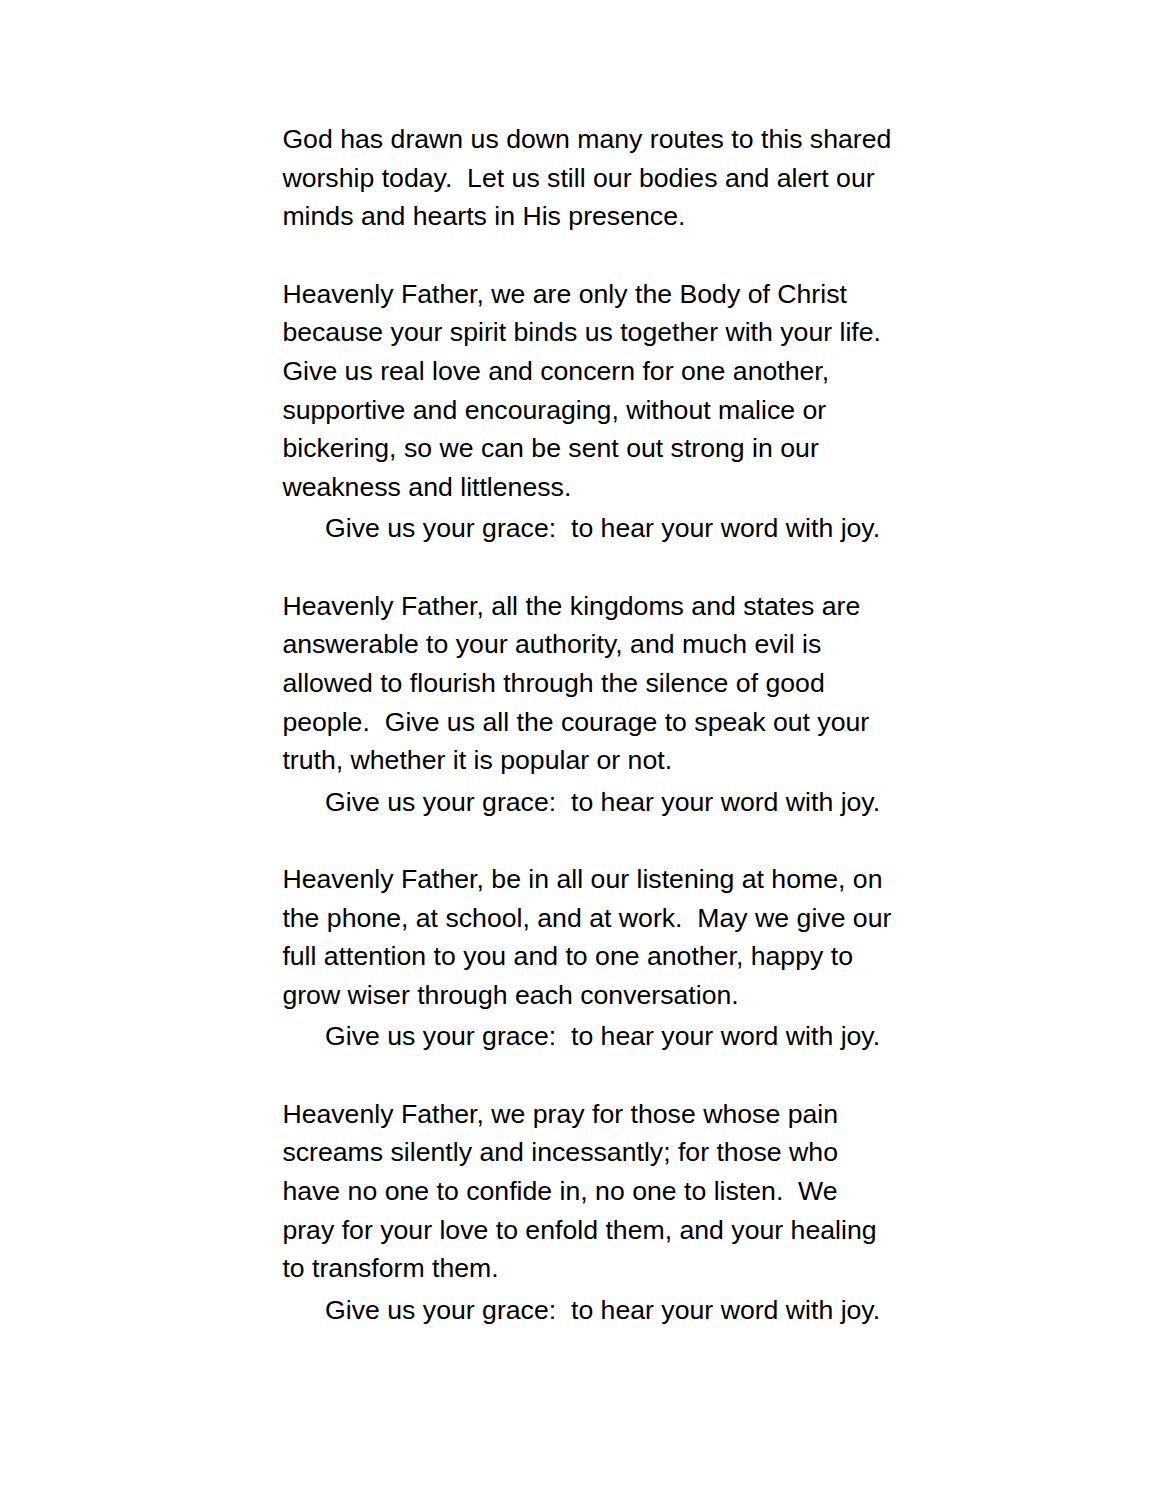God has drawn us down many routes to this shared worship today. Let us still our bodies and alert our minds and hearts in His presence.
Heavenly Father, we are only the Body of Christ because your spirit binds us together with your life. Give us real love and concern for one another, supportive and encouraging, without malice or bickering, so we can be sent out strong in our weakness and littleness. Give us your grace: to hear your word with joy.
Heavenly Father, all the kingdoms and states are answerable to your authority, and much evil is allowed to flourish through the silence of good people. Give us all the courage to speak out your truth, whether it is popular or not. Give us your grace: to hear your word with joy.
Heavenly Father, be in all our listening at home, on the phone, at school, and at work. May we give our full attention to you and to one another, happy to grow wiser through each conversation. Give us your grace: to hear your word with joy.
Heavenly Father, we pray for those whose pain screams silently and incessantly; for those who have no one to confide in, no one to listen. We pray for your love to enfold them, and your healing to transform them. Give us your grace: to hear your word with joy.